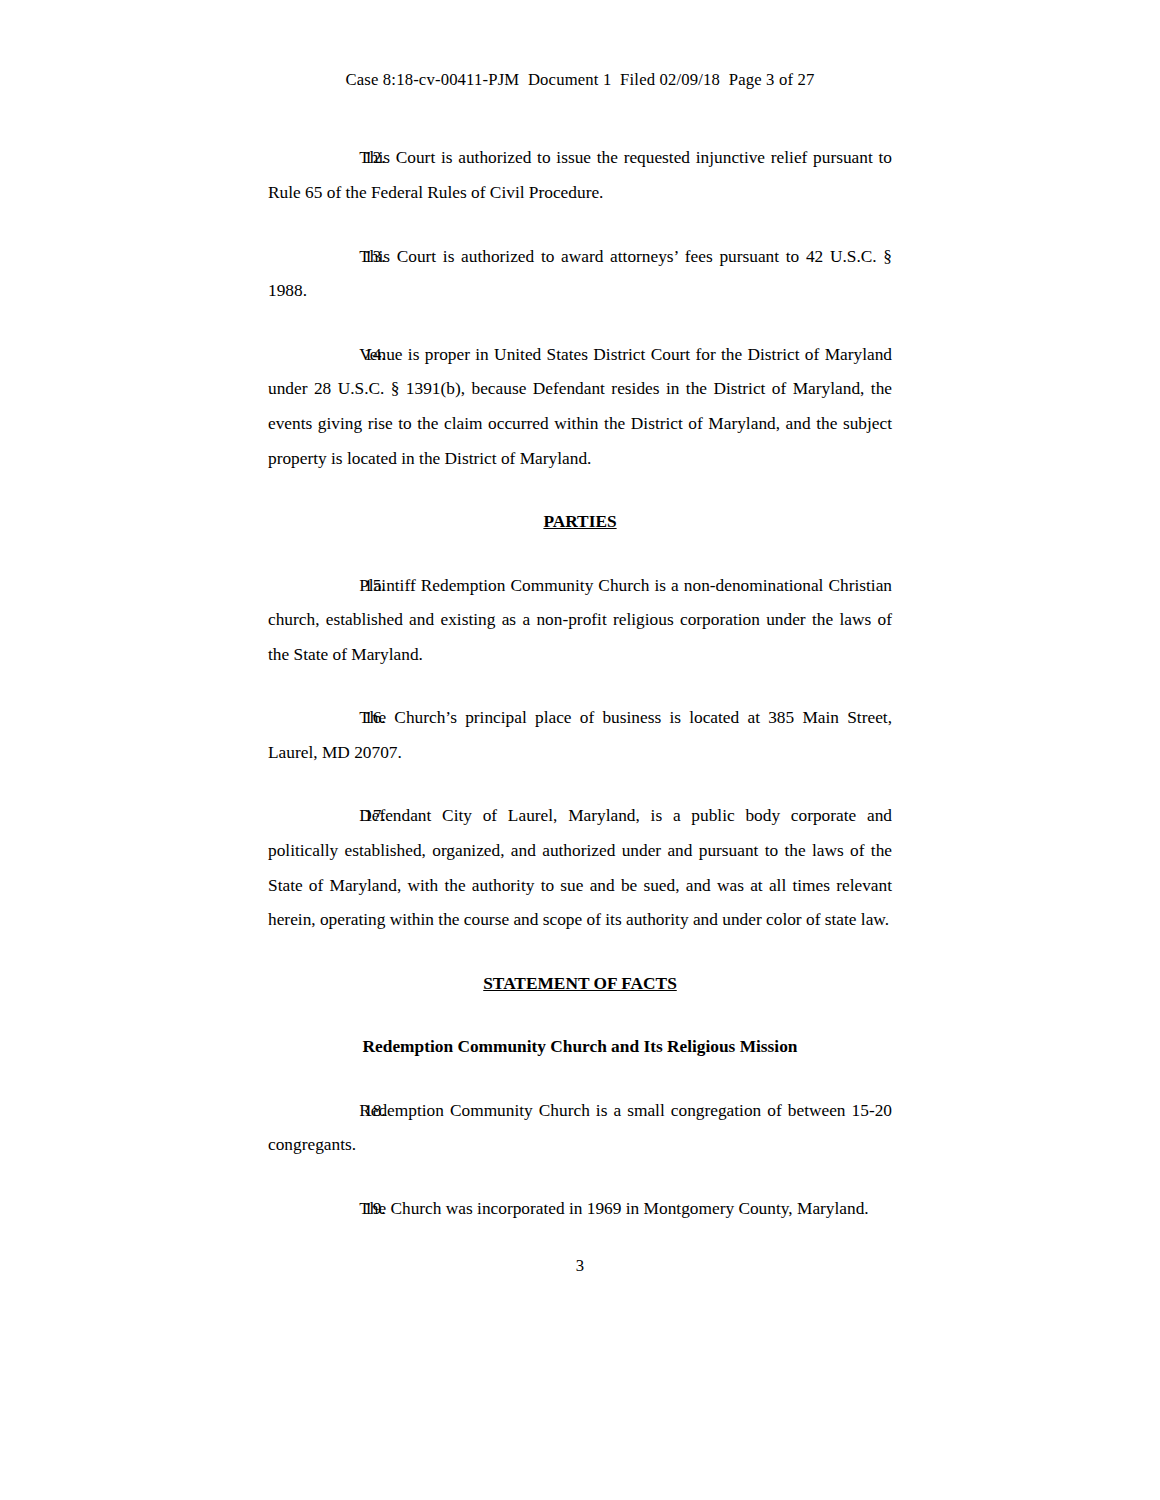Case 8:18-cv-00411-PJM Document 1 Filed 02/09/18 Page 3 of 27
12. This Court is authorized to issue the requested injunctive relief pursuant to Rule 65 of the Federal Rules of Civil Procedure.
13. This Court is authorized to award attorneys’ fees pursuant to 42 U.S.C. § 1988.
14. Venue is proper in United States District Court for the District of Maryland under 28 U.S.C. § 1391(b), because Defendant resides in the District of Maryland, the events giving rise to the claim occurred within the District of Maryland, and the subject property is located in the District of Maryland.
PARTIES
15. Plaintiff Redemption Community Church is a non-denominational Christian church, established and existing as a non-profit religious corporation under the laws of the State of Maryland.
16. The Church’s principal place of business is located at 385 Main Street, Laurel, MD 20707.
17. Defendant City of Laurel, Maryland, is a public body corporate and politically established, organized, and authorized under and pursuant to the laws of the State of Maryland, with the authority to sue and be sued, and was at all times relevant herein, operating within the course and scope of its authority and under color of state law.
STATEMENT OF FACTS
Redemption Community Church and Its Religious Mission
18. Redemption Community Church is a small congregation of between 15-20 congregants.
19. The Church was incorporated in 1969 in Montgomery County, Maryland.
3